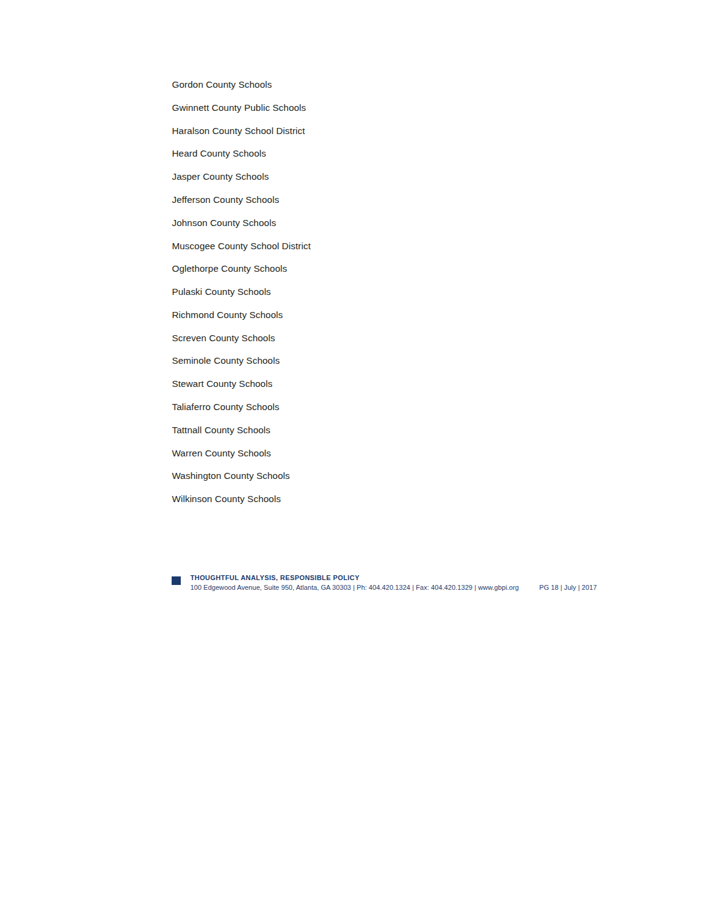Gordon County Schools
Gwinnett County Public Schools
Haralson County School District
Heard County Schools
Jasper County Schools
Jefferson County Schools
Johnson County Schools
Muscogee County School District
Oglethorpe County Schools
Pulaski County Schools
Richmond County Schools
Screven County Schools
Seminole County Schools
Stewart County Schools
Taliaferro County Schools
Tattnall County Schools
Warren County Schools
Washington County Schools
Wilkinson County Schools
THOUGHTFUL ANALYSIS, RESPONSIBLE POLICY
100 Edgewood Avenue, Suite 950, Atlanta, GA 30303 | Ph: 404.420.1324 | Fax: 404.420.1329 | www.gbpi.org PG 18 | July | 2017